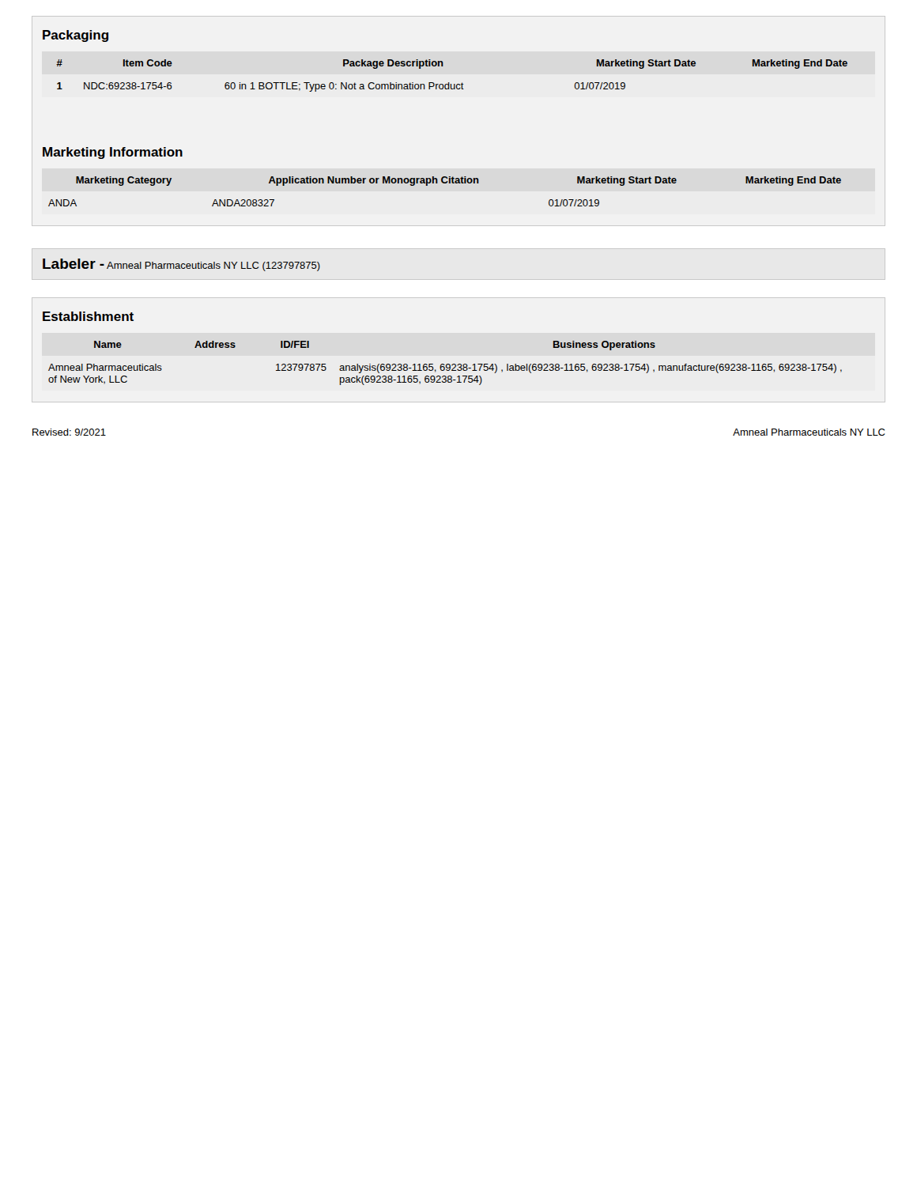Packaging
| # | Item Code | Package Description | Marketing Start Date | Marketing End Date |
| --- | --- | --- | --- | --- |
| 1 | NDC:69238-1754-6 | 60 in 1 BOTTLE; Type 0: Not a Combination Product | 01/07/2019 | |
Marketing Information
| Marketing Category | Application Number or Monograph Citation | Marketing Start Date | Marketing End Date |
| --- | --- | --- | --- |
| ANDA | ANDA208327 | 01/07/2019 | |
Labeler -
Amneal Pharmaceuticals NY LLC (123797875)
Establishment
| Name | Address | ID/FEI | Business Operations |
| --- | --- | --- | --- |
| Amneal Pharmaceuticals of New York, LLC | | 123797875 | analysis(69238-1165, 69238-1754) , label(69238-1165, 69238-1754) , manufacture(69238-1165, 69238-1754) , pack(69238-1165, 69238-1754) |
Revised: 9/2021
Amneal Pharmaceuticals NY LLC